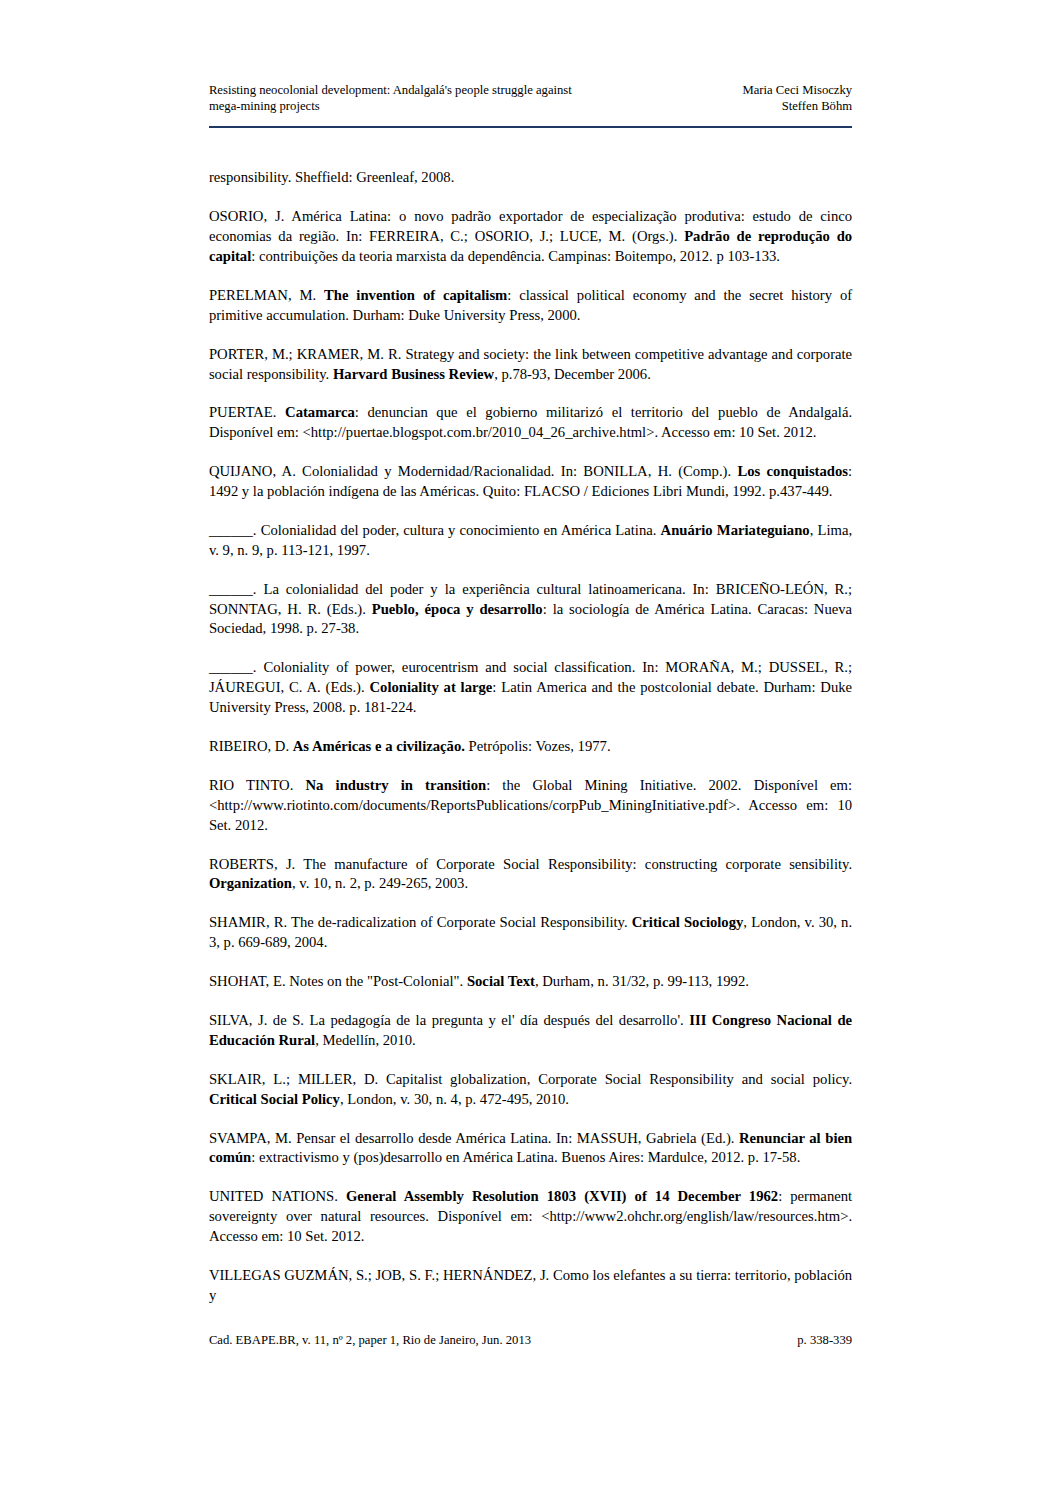Resisting neocolonial development: Andalgalá's people struggle against
mega-mining projects
Maria Ceci Misoczky
Steffen Böhm
responsibility. Sheffield: Greenleaf, 2008.
OSORIO, J. América Latina: o novo padrão exportador de especialização produtiva: estudo de cinco economias da região. In: FERREIRA, C.; OSORIO, J.; LUCE, M. (Orgs.). Padrão de reprodução do capital: contribuições da teoria marxista da dependência. Campinas: Boitempo, 2012. p 103-133.
PERELMAN, M. The invention of capitalism: classical political economy and the secret history of primitive accumulation. Durham: Duke University Press, 2000.
PORTER, M.; KRAMER, M. R. Strategy and society: the link between competitive advantage and corporate social responsibility. Harvard Business Review, p.78-93, December 2006.
PUERTAE. Catamarca: denuncian que el gobierno militarizó el territorio del pueblo de Andalgalá. Disponível em: <http://puertae.blogspot.com.br/2010_04_26_archive.html>. Accesso em: 10 Set. 2012.
QUIJANO, A. Colonialidad y Modernidad/Racionalidad. In: BONILLA, H. (Comp.). Los conquistados: 1492 y la población indígena de las Américas. Quito: FLACSO / Ediciones Libri Mundi, 1992. p.437-449.
______. Colonialidad del poder, cultura y conocimiento en América Latina. Anuário Mariateguiano, Lima, v. 9, n. 9, p. 113-121, 1997.
______. La colonialidad del poder y la experiência cultural latinoamericana. In: BRICEÑO-LEÓN, R.; SONNTAG, H. R. (Eds.). Pueblo, época y desarrollo: la sociología de América Latina. Caracas: Nueva Sociedad, 1998. p. 27-38.
______. Coloniality of power, eurocentrism and social classification. In: MORAÑA, M.; DUSSEL, R.; JÁUREGUI, C. A. (Eds.). Coloniality at large: Latin America and the postcolonial debate. Durham: Duke University Press, 2008. p. 181-224.
RIBEIRO, D. As Américas e a civilização. Petrópolis: Vozes, 1977.
RIO TINTO. Na industry in transition: the Global Mining Initiative. 2002. Disponível em: <http://www.riotinto.com/documents/ReportsPublications/corpPub_MiningInitiative.pdf>. Accesso em: 10 Set. 2012.
ROBERTS, J. The manufacture of Corporate Social Responsibility: constructing corporate sensibility. Organization, v. 10, n. 2, p. 249-265, 2003.
SHAMIR, R. The de-radicalization of Corporate Social Responsibility. Critical Sociology, London, v. 30, n. 3, p. 669-689, 2004.
SHOHAT, E. Notes on the "Post-Colonial". Social Text, Durham, n. 31/32, p. 99-113, 1992.
SILVA, J. de S. La pedagogía de la pregunta y el' día después del desarrollo'. III Congreso Nacional de Educación Rural, Medellín, 2010.
SKLAIR, L.; MILLER, D. Capitalist globalization, Corporate Social Responsibility and social policy. Critical Social Policy, London, v. 30, n. 4, p. 472-495, 2010.
SVAMPA, M. Pensar el desarrollo desde América Latina. In: MASSUH, Gabriela (Ed.). Renunciar al bien común: extractivismo y (pos)desarrollo en América Latina. Buenos Aires: Mardulce, 2012. p. 17-58.
UNITED NATIONS. General Assembly Resolution 1803 (XVII) of 14 December 1962: permanent sovereignty over natural resources. Disponível em: <http://www2.ohchr.org/english/law/resources.htm>. Accesso em: 10 Set. 2012.
VILLEGAS GUZMÁN, S.; JOB, S. F.; HERNÁNDEZ, J. Como los elefantes a su tierra: territorio, población y
Cad. EBAPE.BR, v. 11, nº 2, paper 1, Rio de Janeiro, Jun. 2013
p. 338-339